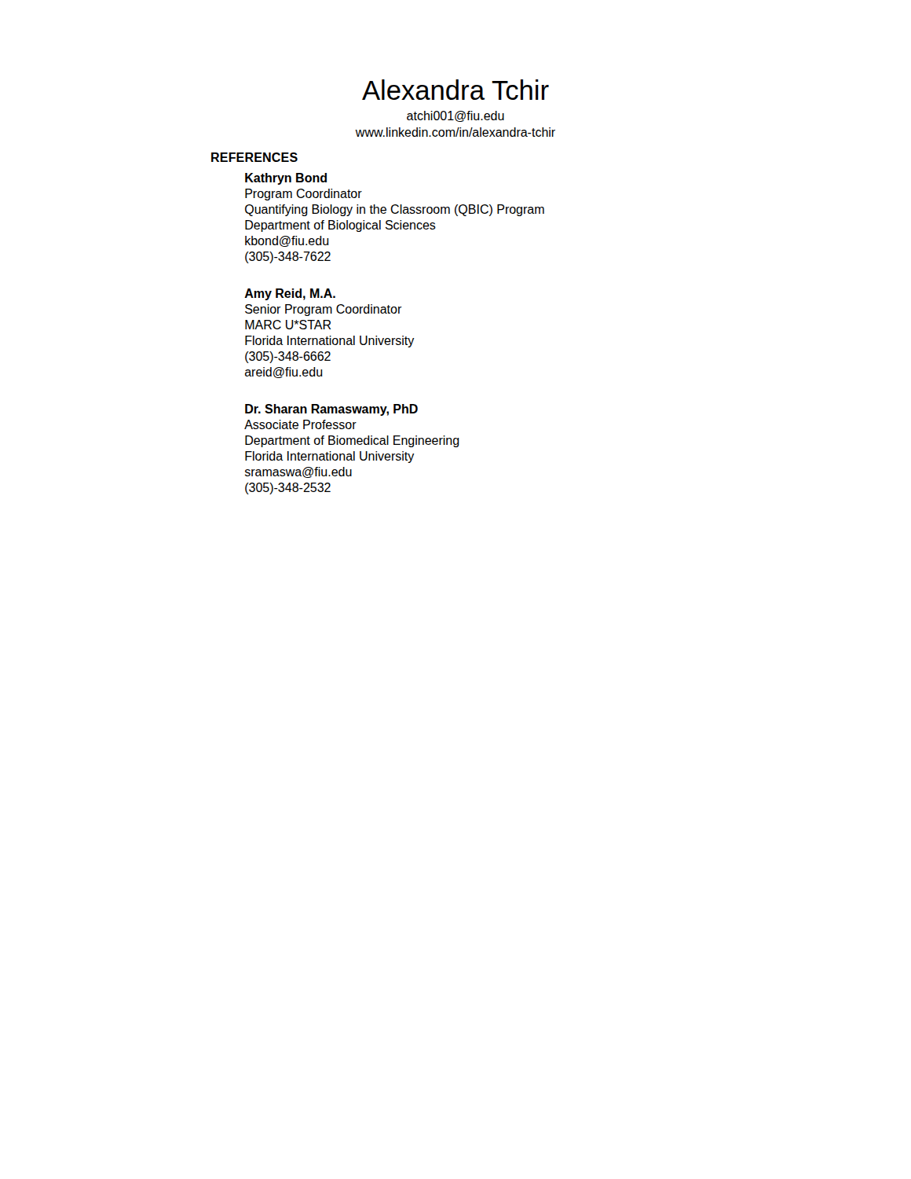Alexandra Tchir
atchi001@fiu.edu
www.linkedin.com/in/alexandra-tchir
REFERENCES
Kathryn Bond
Program Coordinator
Quantifying Biology in the Classroom (QBIC) Program
Department of Biological Sciences
kbond@fiu.edu
(305)-348-7622
Amy Reid, M.A.
Senior Program Coordinator
MARC U*STAR
Florida International University
(305)-348-6662
areid@fiu.edu
Dr. Sharan Ramaswamy, PhD
Associate Professor
Department of Biomedical Engineering
Florida International University
sramaswa@fiu.edu
(305)-348-2532